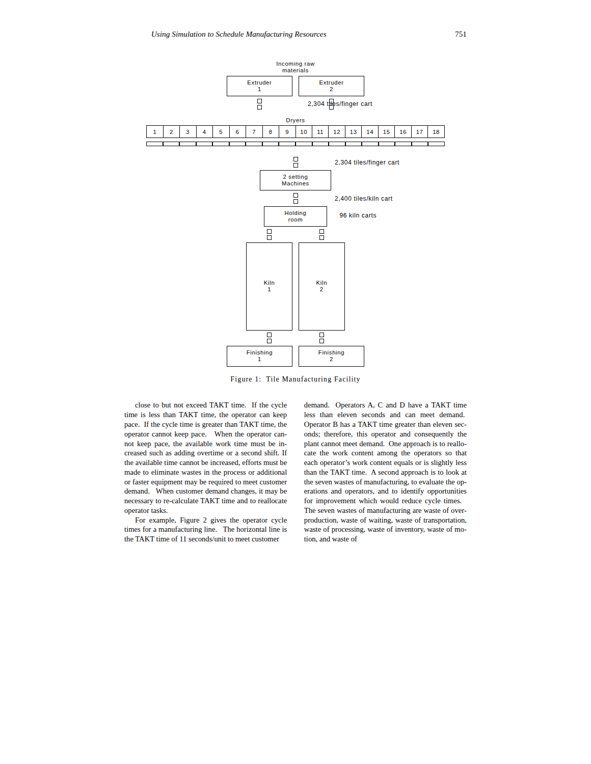Using Simulation to Schedule Manufacturing Resources 751
Incoming raw
materials
Extruder
1
Extruder
2
2,304 tiles/finger cart
Dryers
1
2
3
4
5
6
7
8
9
10
11
12
13
14
15
16
17
18
2,304 tiles/finger cart
2 setting
Machines
2,400 tiles/kiln cart
Holding
room
96 kiln carts
Kiln
1
Kiln
2
Finishing
1
Finishing
2
Figure 1: Tile Manufacturing Facility
close to but not exceed TAKT time. If the cycle time is less than TAKT time, the operator can keep pace. If the cycle time is greater than TAKT time, the operator cannot keep pace. When the operator cannot keep pace, the available work time must be increased such as adding overtime or a second shift. If the available time cannot be increased, efforts must be made to eliminate wastes in the process or additional or faster equipment may be required to meet customer demand. When customer demand changes, it may be necessary to re-calculate TAKT time and to reallocate operator tasks.
For example, Figure 2 gives the operator cycle times for a manufacturing line. The horizontal line is the TAKT time of 11 seconds/unit to meet customer
demand. Operators A, C and D have a TAKT time less than eleven seconds and can meet demand. Operator B has a TAKT time greater than eleven seconds; therefore, this operator and consequently the plant cannot meet demand. One approach is to reallocate the work content among the operators so that each operator’s work content equals or is slightly less than the TAKT time. A second approach is to look at the seven wastes of manufacturing, to evaluate the operations and operators, and to identify opportunities for improvement which would reduce cycle times. The seven wastes of manufacturing are waste of overproduction, waste of waiting, waste of transportation, waste of processing, waste of inventory, waste of motion, and waste of